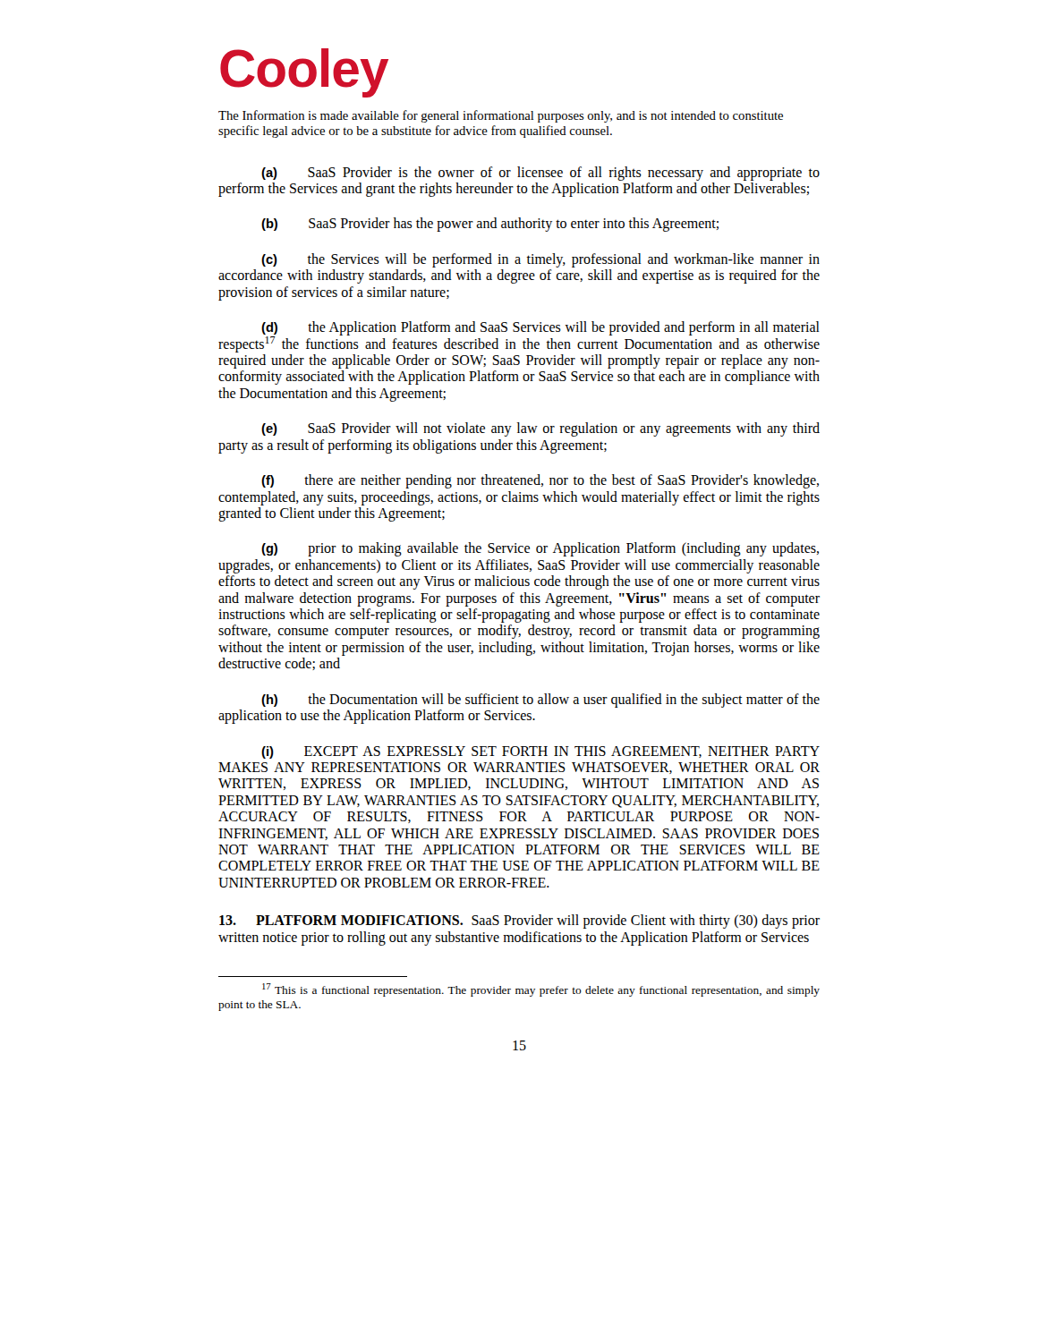Cooley
The Information is made available for general informational purposes only, and is not intended to constitute specific legal advice or to be a substitute for advice from qualified counsel.
(a) SaaS Provider is the owner of or licensee of all rights necessary and appropriate to perform the Services and grant the rights hereunder to the Application Platform and other Deliverables;
(b) SaaS Provider has the power and authority to enter into this Agreement;
(c) the Services will be performed in a timely, professional and workman-like manner in accordance with industry standards, and with a degree of care, skill and expertise as is required for the provision of services of a similar nature;
(d) the Application Platform and SaaS Services will be provided and perform in all material respects17 the functions and features described in the then current Documentation and as otherwise required under the applicable Order or SOW; SaaS Provider will promptly repair or replace any non-conformity associated with the Application Platform or SaaS Service so that each are in compliance with the Documentation and this Agreement;
(e) SaaS Provider will not violate any law or regulation or any agreements with any third party as a result of performing its obligations under this Agreement;
(f) there are neither pending nor threatened, nor to the best of SaaS Provider's knowledge, contemplated, any suits, proceedings, actions, or claims which would materially effect or limit the rights granted to Client under this Agreement;
(g) prior to making available the Service or Application Platform (including any updates, upgrades, or enhancements) to Client or its Affiliates, SaaS Provider will use commercially reasonable efforts to detect and screen out any Virus or malicious code through the use of one or more current virus and malware detection programs. For purposes of this Agreement, "Virus" means a set of computer instructions which are self-replicating or self-propagating and whose purpose or effect is to contaminate software, consume computer resources, or modify, destroy, record or transmit data or programming without the intent or permission of the user, including, without limitation, Trojan horses, worms or like destructive code; and
(h) the Documentation will be sufficient to allow a user qualified in the subject matter of the application to use the Application Platform or Services.
(i) EXCEPT AS EXPRESSLY SET FORTH IN THIS AGREEMENT, NEITHER PARTY MAKES ANY REPRESENTATIONS OR WARRANTIES WHATSOEVER, WHETHER ORAL OR WRITTEN, EXPRESS OR IMPLIED, INCLUDING, WIHTOUT LIMITATION AND AS PERMITTED BY LAW, WARRANTIES AS TO SATSIFACTORY QUALITY, MERCHANTABILITY, ACCURACY OF RESULTS, FITNESS FOR A PARTICULAR PURPOSE OR NON-INFRINGEMENT, ALL OF WHICH ARE EXPRESSLY DISCLAIMED. SAAS PROVIDER DOES NOT WARRANT THAT THE APPLICATION PLATFORM OR THE SERVICES WILL BE COMPLETELY ERROR FREE OR THAT THE USE OF THE APPLICATION PLATFORM WILL BE UNINTERRUPTED OR PROBLEM OR ERROR-FREE.
13. PLATFORM MODIFICATIONS. SaaS Provider will provide Client with thirty (30) days prior written notice prior to rolling out any substantive modifications to the Application Platform or Services
17 This is a functional representation. The provider may prefer to delete any functional representation, and simply point to the SLA.
15